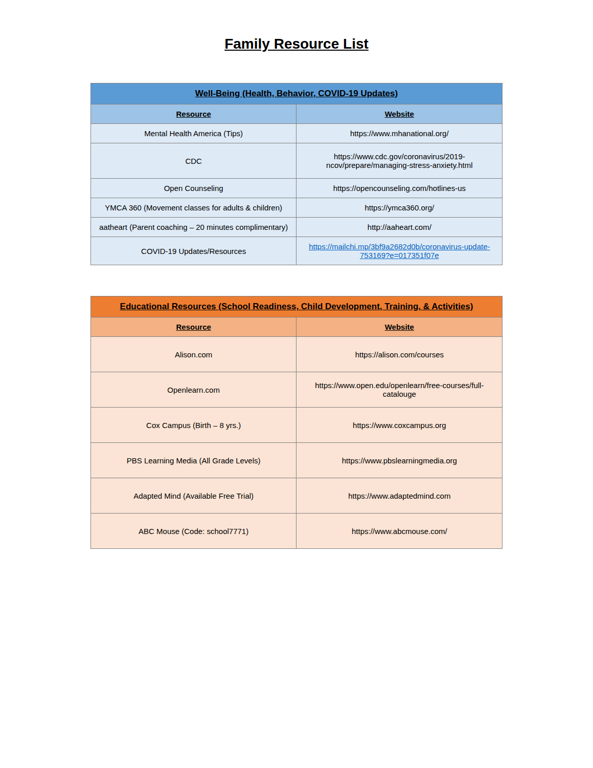Family Resource List
| Well-Being (Health, Behavior, COVID-19 Updates) |
| Resource | Website |
| Mental Health America (Tips) | https://www.mhanational.org/ |
| CDC | https://www.cdc.gov/coronavirus/2019-ncov/prepare/managing-stress-anxiety.html |
| Open Counseling | https://opencounseling.com/hotlines-us |
| YMCA 360 (Movement classes for adults & children) | https://ymca360.org/ |
| aatheart (Parent coaching – 20 minutes complimentary) | http://aaheart.com/ |
| COVID-19 Updates/Resources | https://mailchi.mp/3bf9a2682d0b/coronavirus-update-753169?e=017351f07e |
| Educational Resources (School Readiness, Child Development, Training, & Activities) |
| Resource | Website |
| Alison.com | https://alison.com/courses |
| Openlearn.com | https://www.open.edu/openlearn/free-courses/full-catalouge |
| Cox Campus (Birth – 8 yrs.) | https://www.coxcampus.org |
| PBS Learning Media (All Grade Levels) | https://www.pbslearningmedia.org |
| Adapted Mind (Available Free Trial) | https://www.adaptedmind.com |
| ABC Mouse (Code: school7771) | https://www.abcmouse.com/ |